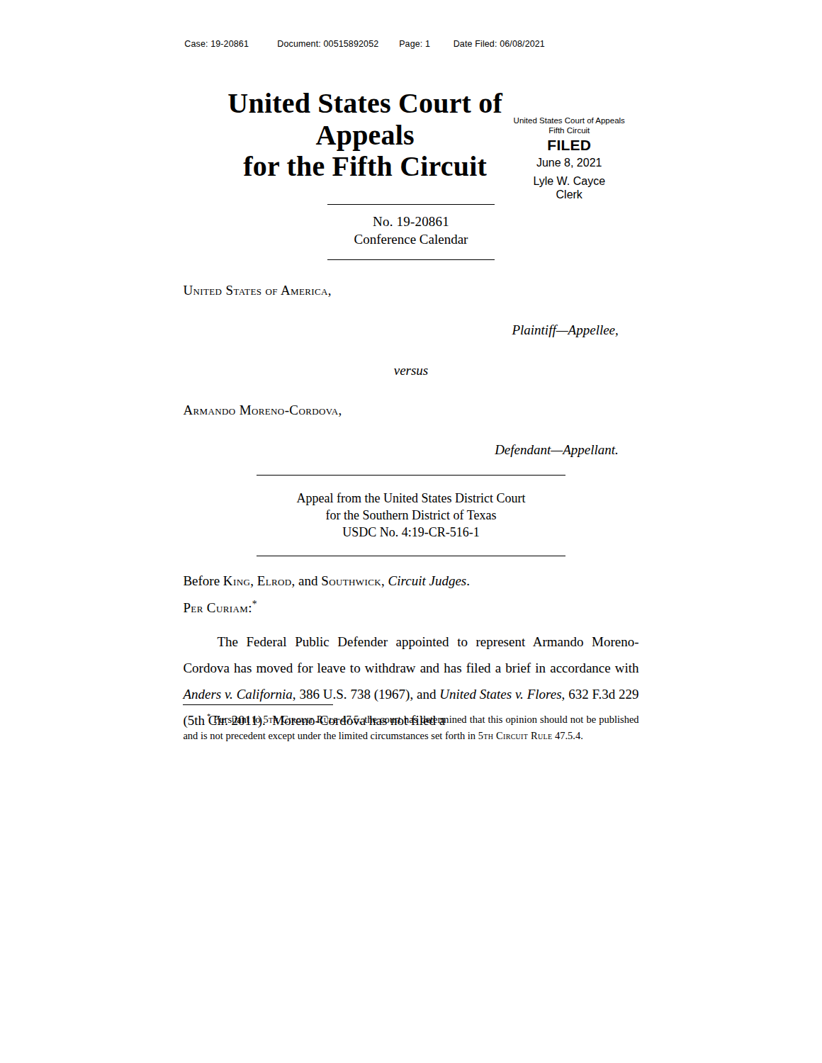Case: 19-20861 Document: 00515892052 Page: 1 Date Filed: 06/08/2021
United States Court of Appealsfor the Fifth Circuit
United States Court of Appeals
Fifth Circuit
FILED
June 8, 2021
Lyle W. Cayce
Clerk
No. 19-20861
Conference Calendar
United States of America,
Plaintiff—Appellee,
versus
Armando Moreno-Cordova,
Defendant—Appellant.
Appeal from the United States District Court
for the Southern District of Texas
USDC No. 4:19-CR-516-1
Before King, Elrod, and Southwick, Circuit Judges.
Per Curiam:*
The Federal Public Defender appointed to represent Armando Moreno-Cordova has moved for leave to withdraw and has filed a brief in accordance with Anders v. California, 386 U.S. 738 (1967), and United States v. Flores, 632 F.3d 229 (5th Cir. 2011). Moreno-Cordova has not filed a
* Pursuant to 5th Circuit Rule 47.5, the court has determined that this opinion should not be published and is not precedent except under the limited circumstances set forth in 5th Circuit Rule 47.5.4.